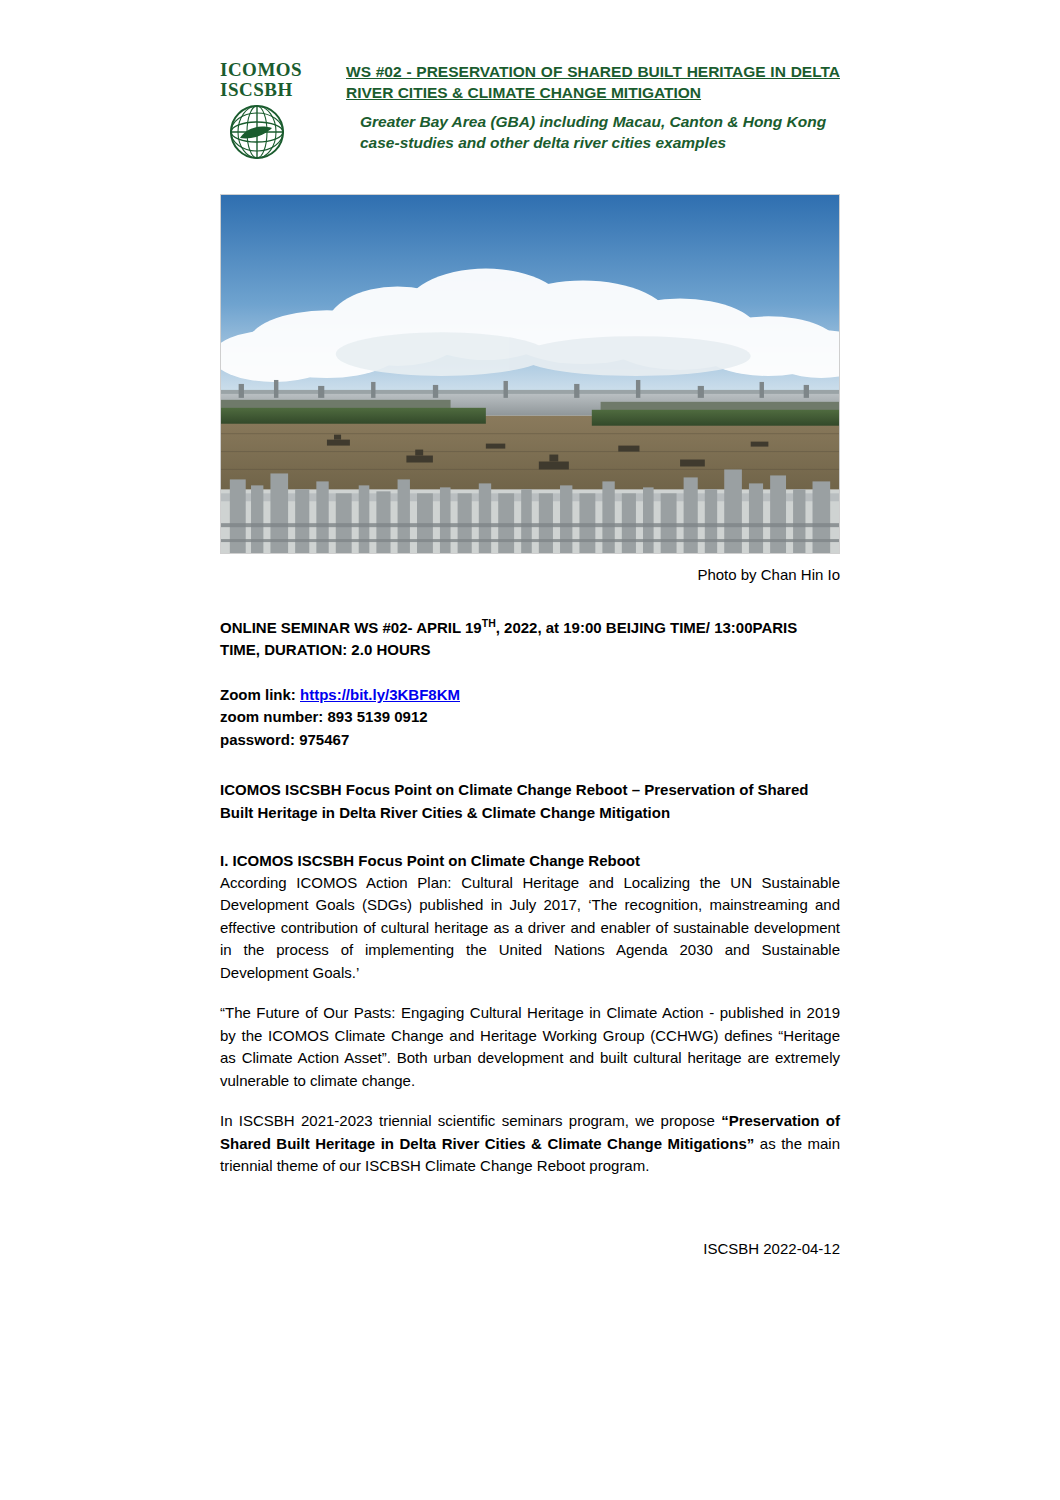ICOMOS
ISCSBH
WS #02 - PRESERVATION OF SHARED BUILT HERITAGE IN DELTA RIVER CITIES & CLIMATE CHANGE MITIGATION
Greater Bay Area (GBA) including Macau, Canton & Hong Kong case-studies and other delta river cities examples
Photo by Chan Hin Io
ONLINE SEMINAR WS #02- APRIL 19TH, 2022, at 19:00 BEIJING TIME/ 13:00PARIS TIME, DURATION: 2.0 HOURS
Zoom link: https://bit.ly/3KBF8KM
zoom number: 893 5139 0912
password: 975467
ICOMOS ISCSBH Focus Point on Climate Change Reboot – Preservation of Shared Built Heritage in Delta River Cities & Climate Change Mitigation
I. ICOMOS ISCSBH Focus Point on Climate Change Reboot
According ICOMOS Action Plan: Cultural Heritage and Localizing the UN Sustainable Development Goals (SDGs) published in July 2017, ‘The recognition, mainstreaming and effective contribution of cultural heritage as a driver and enabler of sustainable development in the process of implementing the United Nations Agenda 2030 and Sustainable Development Goals.’
“The Future of Our Pasts: Engaging Cultural Heritage in Climate Action - published in 2019 by the ICOMOS Climate Change and Heritage Working Group (CCHWG) defines “Heritage as Climate Action Asset”. Both urban development and built cultural heritage are extremely vulnerable to climate change.
In ISCSBH 2021-2023 triennial scientific seminars program, we propose “Preservation of Shared Built Heritage in Delta River Cities & Climate Change Mitigations” as the main triennial theme of our ISCBSH Climate Change Reboot program.
ISCSBH 2022-04-12